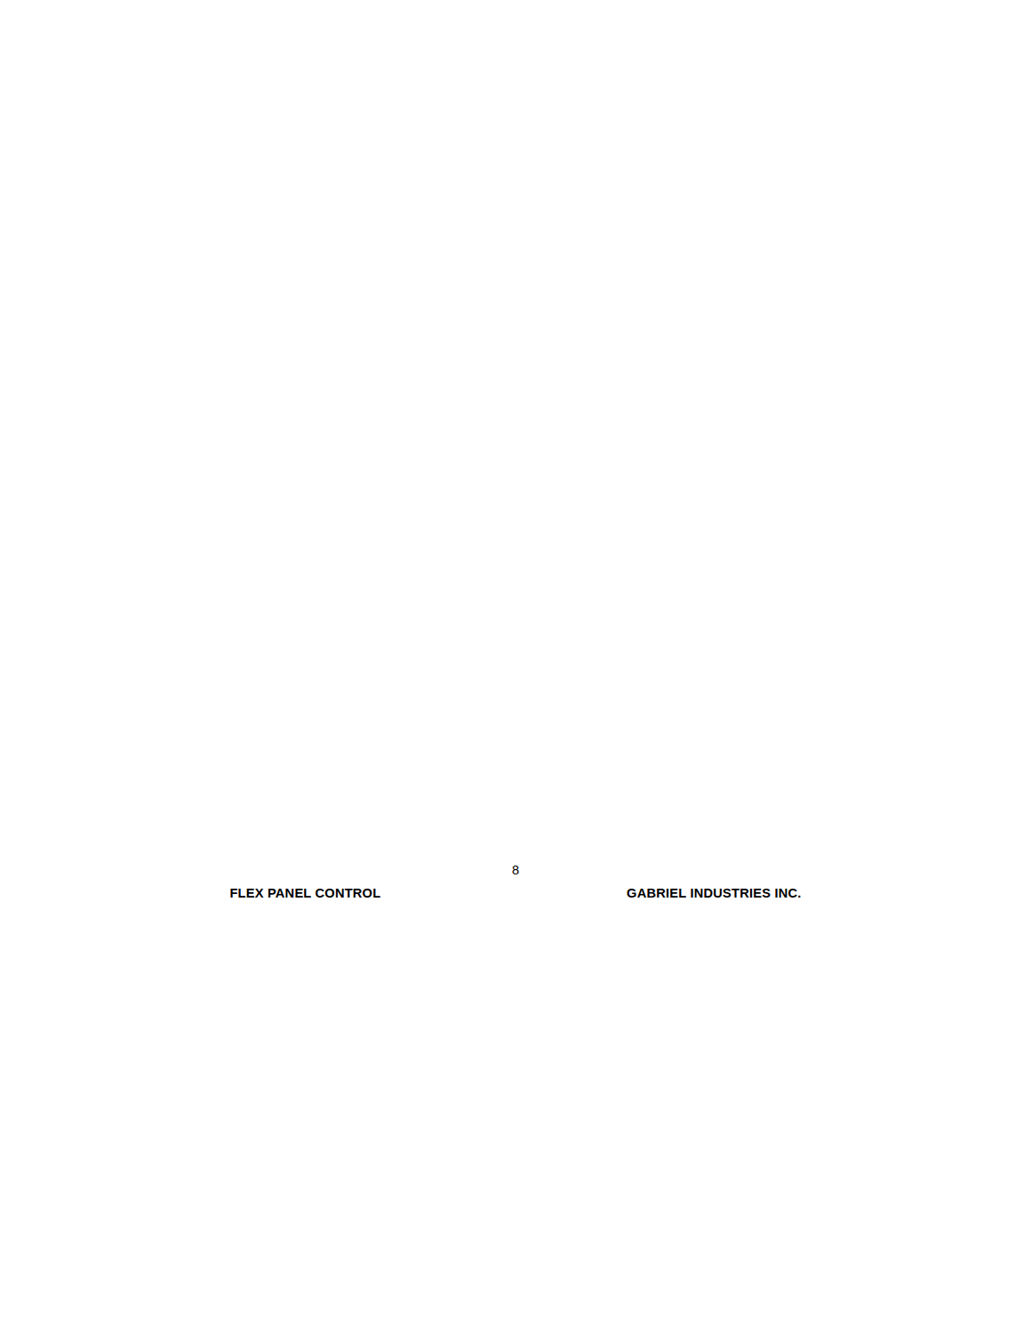8
FLEX PANEL CONTROL GABRIEL INDUSTRIES INC.